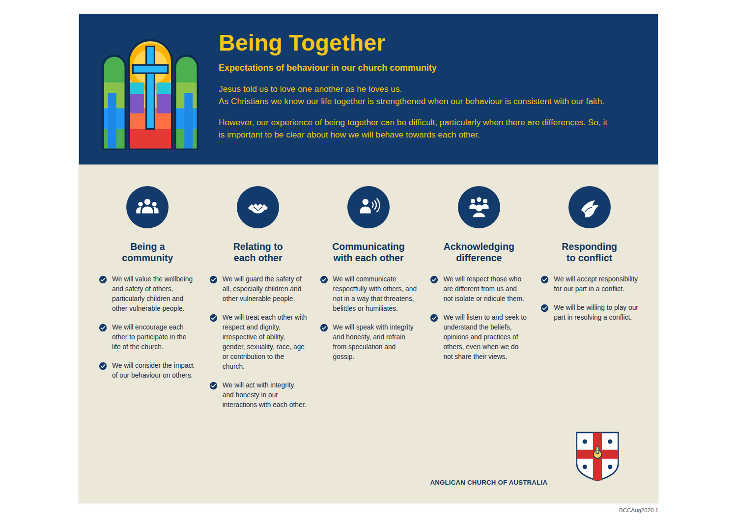Being Together
Expectations of behaviour in our church community
Jesus told us to love one another as he loves us.
As Christians we know our life together is strengthened when our behaviour is consistent with our faith.
However, our experience of being together can be difficult, particularly when there are differences. So, it is important to be clear about how we will behave towards each other.
Being a
community
We will value the wellbeing and safety of others, particularly children and other vulnerable people.
We will encourage each other to participate in the life of the church.
We will consider the impact of our behaviour on others.
Relating to
each other
We will guard the safety of all, especially children and other vulnerable people.
We will treat each other with respect and dignity, irrespective of ability, gender, sexuality, race, age or contribution to the church.
We will act with integrity and honesty in our interactions with each other.
Communicating
with each other
We will communicate respectfully with others, and not in a way that threatens, belittles or humiliates.
We will speak with integrity and honesty, and refrain from speculation and gossip.
Acknowledging
difference
We will respect those who are different from us and not isolate or ridicule them.
We will listen to and seek to understand the beliefs, opinions and practices of others, even when we do not share their views.
Responding
to conflict
We will accept responsibility for our part in a conflict.
We will be willing to play our part in resolving a conflict.
ANGLICAN CHURCH OF AUSTRALIA
BCCAug2020 1